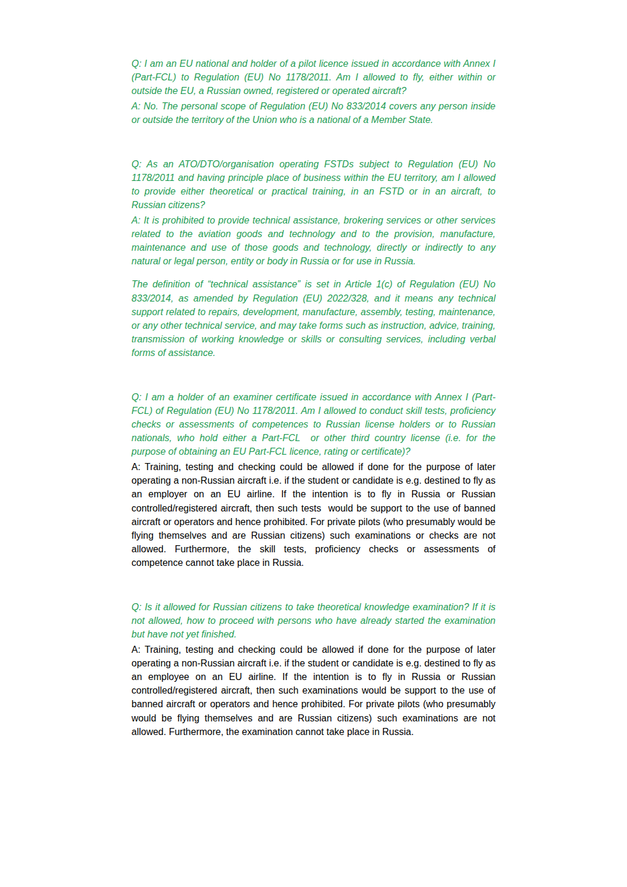Q: I am an EU national and holder of a pilot licence issued in accordance with Annex I (Part-FCL) to Regulation (EU) No 1178/2011. Am I allowed to fly, either within or outside the EU, a Russian owned, registered or operated aircraft?
A: No. The personal scope of Regulation (EU) No 833/2014 covers any person inside or outside the territory of the Union who is a national of a Member State.
Q: As an ATO/DTO/organisation operating FSTDs subject to Regulation (EU) No 1178/2011 and having principle place of business within the EU territory, am I allowed to provide either theoretical or practical training, in an FSTD or in an aircraft, to Russian citizens?
A: It is prohibited to provide technical assistance, brokering services or other services related to the aviation goods and technology and to the provision, manufacture, maintenance and use of those goods and technology, directly or indirectly to any natural or legal person, entity or body in Russia or for use in Russia.
The definition of “technical assistance” is set in Article 1(c) of Regulation (EU) No 833/2014, as amended by Regulation (EU) 2022/328, and it means any technical support related to repairs, development, manufacture, assembly, testing, maintenance, or any other technical service, and may take forms such as instruction, advice, training, transmission of working knowledge or skills or consulting services, including verbal forms of assistance.
Q: I am a holder of an examiner certificate issued in accordance with Annex I (Part-FCL) of Regulation (EU) No 1178/2011. Am I allowed to conduct skill tests, proficiency checks or assessments of competences to Russian license holders or to Russian nationals, who hold either a Part-FCL or other third country license (i.e. for the purpose of obtaining an EU Part-FCL licence, rating or certificate)?
A: Training, testing and checking could be allowed if done for the purpose of later operating a non-Russian aircraft i.e. if the student or candidate is e.g. destined to fly as an employer on an EU airline. If the intention is to fly in Russia or Russian controlled/registered aircraft, then such tests would be support to the use of banned aircraft or operators and hence prohibited. For private pilots (who presumably would be flying themselves and are Russian citizens) such examinations or checks are not allowed. Furthermore, the skill tests, proficiency checks or assessments of competence cannot take place in Russia.
Q: Is it allowed for Russian citizens to take theoretical knowledge examination? If it is not allowed, how to proceed with persons who have already started the examination but have not yet finished.
A: Training, testing and checking could be allowed if done for the purpose of later operating a non-Russian aircraft i.e. if the student or candidate is e.g. destined to fly as an employee on an EU airline. If the intention is to fly in Russia or Russian controlled/registered aircraft, then such examinations would be support to the use of banned aircraft or operators and hence prohibited. For private pilots (who presumably would be flying themselves and are Russian citizens) such examinations are not allowed. Furthermore, the examination cannot take place in Russia.